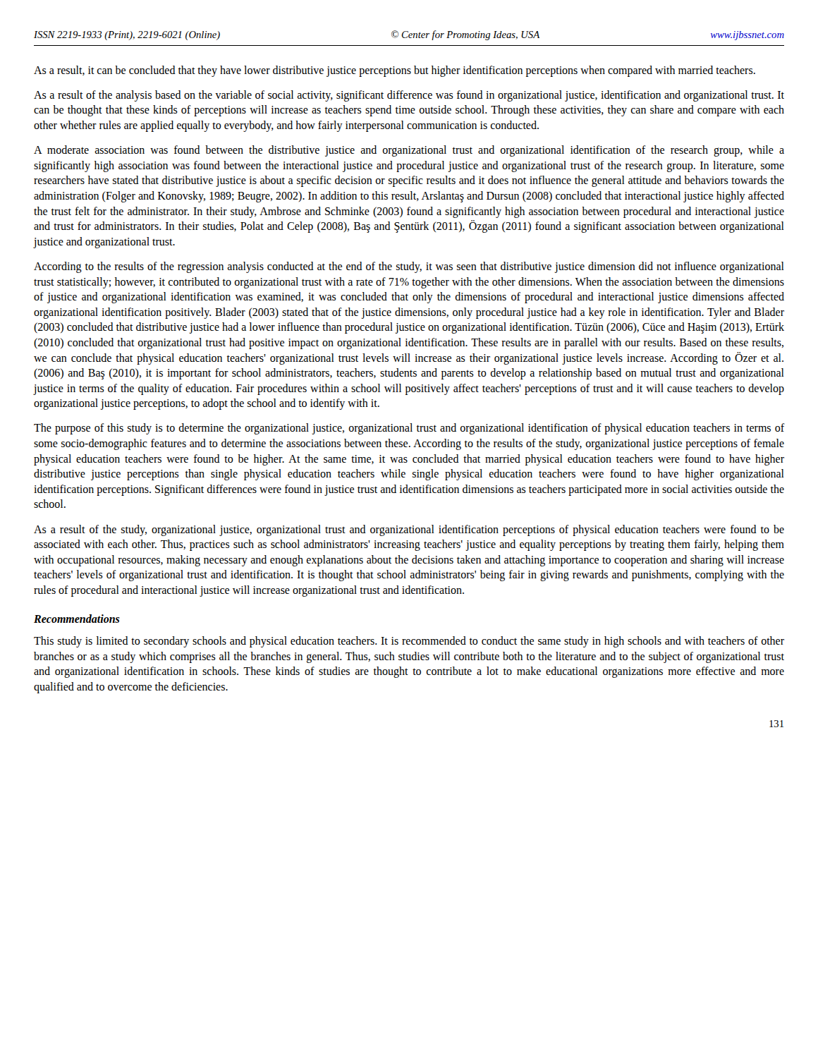ISSN 2219-1933 (Print), 2219-6021 (Online) © Center for Promoting Ideas, USA www.ijbssnet.com
As a result, it can be concluded that they have lower distributive justice perceptions but higher identification perceptions when compared with married teachers.
As a result of the analysis based on the variable of social activity, significant difference was found in organizational justice, identification and organizational trust. It can be thought that these kinds of perceptions will increase as teachers spend time outside school. Through these activities, they can share and compare with each other whether rules are applied equally to everybody, and how fairly interpersonal communication is conducted.
A moderate association was found between the distributive justice and organizational trust and organizational identification of the research group, while a significantly high association was found between the interactional justice and procedural justice and organizational trust of the research group. In literature, some researchers have stated that distributive justice is about a specific decision or specific results and it does not influence the general attitude and behaviors towards the administration (Folger and Konovsky, 1989; Beugre, 2002). In addition to this result, Arslantaş and Dursun (2008) concluded that interactional justice highly affected the trust felt for the administrator. In their study, Ambrose and Schminke (2003) found a significantly high association between procedural and interactional justice and trust for administrators. In their studies, Polat and Celep (2008), Baş and Şentürk (2011), Özgan (2011) found a significant association between organizational justice and organizational trust.
According to the results of the regression analysis conducted at the end of the study, it was seen that distributive justice dimension did not influence organizational trust statistically; however, it contributed to organizational trust with a rate of 71% together with the other dimensions. When the association between the dimensions of justice and organizational identification was examined, it was concluded that only the dimensions of procedural and interactional justice dimensions affected organizational identification positively. Blader (2003) stated that of the justice dimensions, only procedural justice had a key role in identification. Tyler and Blader (2003) concluded that distributive justice had a lower influence than procedural justice on organizational identification. Tüzün (2006), Cüce and Haşim (2013), Ertürk (2010) concluded that organizational trust had positive impact on organizational identification. These results are in parallel with our results. Based on these results, we can conclude that physical education teachers' organizational trust levels will increase as their organizational justice levels increase. According to Özer et al. (2006) and Baş (2010), it is important for school administrators, teachers, students and parents to develop a relationship based on mutual trust and organizational justice in terms of the quality of education. Fair procedures within a school will positively affect teachers' perceptions of trust and it will cause teachers to develop organizational justice perceptions, to adopt the school and to identify with it.
The purpose of this study is to determine the organizational justice, organizational trust and organizational identification of physical education teachers in terms of some socio-demographic features and to determine the associations between these. According to the results of the study, organizational justice perceptions of female physical education teachers were found to be higher. At the same time, it was concluded that married physical education teachers were found to have higher distributive justice perceptions than single physical education teachers while single physical education teachers were found to have higher organizational identification perceptions. Significant differences were found in justice trust and identification dimensions as teachers participated more in social activities outside the school.
As a result of the study, organizational justice, organizational trust and organizational identification perceptions of physical education teachers were found to be associated with each other. Thus, practices such as school administrators' increasing teachers' justice and equality perceptions by treating them fairly, helping them with occupational resources, making necessary and enough explanations about the decisions taken and attaching importance to cooperation and sharing will increase teachers' levels of organizational trust and identification. It is thought that school administrators' being fair in giving rewards and punishments, complying with the rules of procedural and interactional justice will increase organizational trust and identification.
Recommendations
This study is limited to secondary schools and physical education teachers. It is recommended to conduct the same study in high schools and with teachers of other branches or as a study which comprises all the branches in general. Thus, such studies will contribute both to the literature and to the subject of organizational trust and organizational identification in schools. These kinds of studies are thought to contribute a lot to make educational organizations more effective and more qualified and to overcome the deficiencies.
131